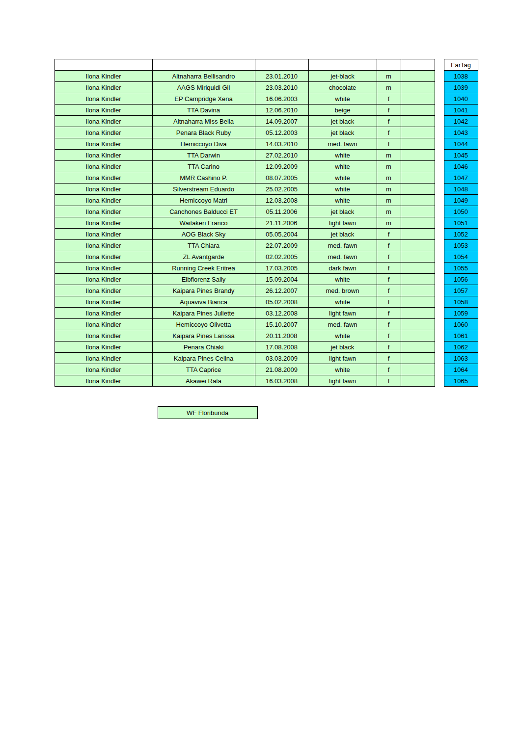| | | | | | | | EarTag |
| Ilona Kindler | Altnaharra Bellisandro | 23.01.2010 | jet-black | m | | | 1038 |
| Ilona Kindler | AAGS Miriquidi Gil | 23.03.2010 | chocolate | m | | | 1039 |
| Ilona Kindler | EP Campridge Xena | 16.06.2003 | white | f | | | 1040 |
| Ilona Kindler | TTA Davina | 12.06.2010 | beige | f | | | 1041 |
| Ilona Kindler | Altnaharra Miss Bella | 14.09.2007 | jet black | f | | | 1042 |
| Ilona Kindler | Penara Black Ruby | 05.12.2003 | jet black | f | | | 1043 |
| Ilona Kindler | Hemiccoyo Diva | 14.03.2010 | med. fawn | f | | | 1044 |
| Ilona Kindler | TTA Darwin | 27.02.2010 | white | m | | | 1045 |
| Ilona Kindler | TTA Carino | 12.09.2009 | white | m | | | 1046 |
| Ilona Kindler | MMR Cashino P. | 08.07.2005 | white | m | | | 1047 |
| Ilona Kindler | Silverstream Eduardo | 25.02.2005 | white | m | | | 1048 |
| Ilona Kindler | Hemiccoyo Matri | 12.03.2008 | white | m | | | 1049 |
| Ilona Kindler | Canchones Balducci ET | 05.11.2006 | jet black | m | | | 1050 |
| Ilona Kindler | Waitakeri Franco | 21.11.2006 | light fawn | m | | | 1051 |
| Ilona Kindler | AOG Black Sky | 05.05.2004 | jet black | f | | | 1052 |
| Ilona Kindler | TTA Chiara | 22.07.2009 | med. fawn | f | | | 1053 |
| Ilona Kindler | ZL Avantgarde | 02.02.2005 | med. fawn | f | | | 1054 |
| Ilona Kindler | Running Creek Eritrea | 17.03.2005 | dark fawn | f | | | 1055 |
| Ilona Kindler | Elbflorenz Sally | 15.09.2004 | white | f | | | 1056 |
| Ilona Kindler | Kaipara Pines Brandy | 26.12.2007 | med. brown | f | | | 1057 |
| Ilona Kindler | Aquaviva Bianca | 05.02.2008 | white | f | | | 1058 |
| Ilona Kindler | Kaipara Pines Juliette | 03.12.2008 | light fawn | f | | | 1059 |
| Ilona Kindler | Hemiccoyo Olivetta | 15.10.2007 | med. fawn | f | | | 1060 |
| Ilona Kindler | Kaipara Pines Larissa | 20.11.2008 | white | f | | | 1061 |
| Ilona Kindler | Penara Chiaki | 17.08.2008 | jet black | f | | | 1062 |
| Ilona Kindler | Kaipara Pines Celina | 03.03.2009 | light fawn | f | | | 1063 |
| Ilona Kindler | TTA Caprice | 21.08.2009 | white | f | | | 1064 |
| Ilona Kindler | Akawei Rata | 16.03.2008 | light fawn | f | | | 1065 |
| WF Floribunda |